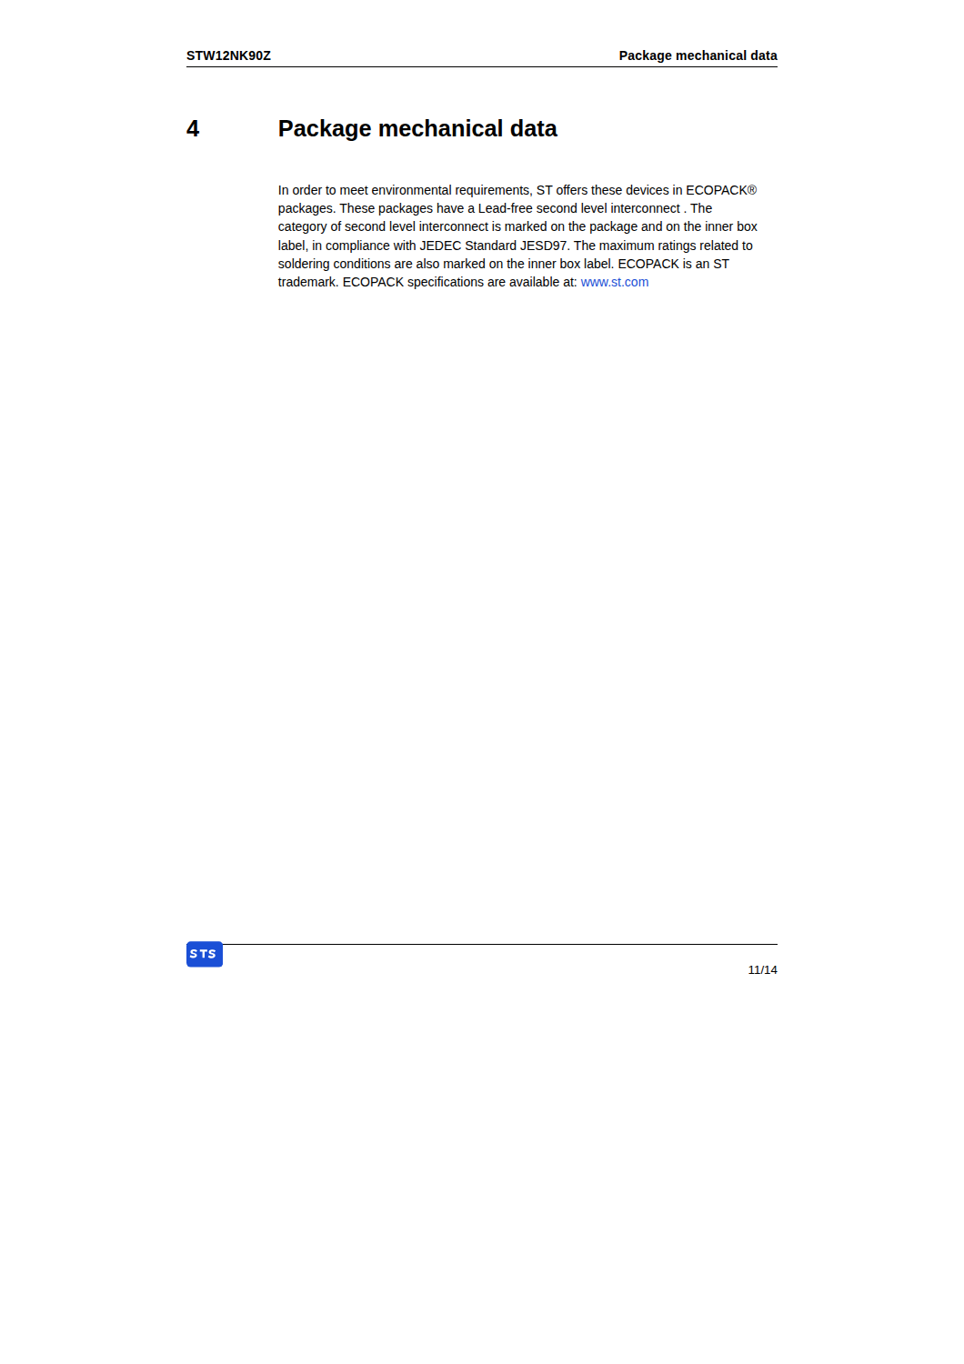STW12NK90Z
Package mechanical data
4 Package mechanical data
In order to meet environmental requirements, ST offers these devices in ECOPACK® packages. These packages have a Lead-free second level interconnect . The category of second level interconnect is marked on the package and on the inner box label, in compliance with JEDEC Standard JESD97. The maximum ratings related to soldering conditions are also marked on the inner box label. ECOPACK is an ST trademark. ECOPACK specifications are available at: www.st.com
11/14